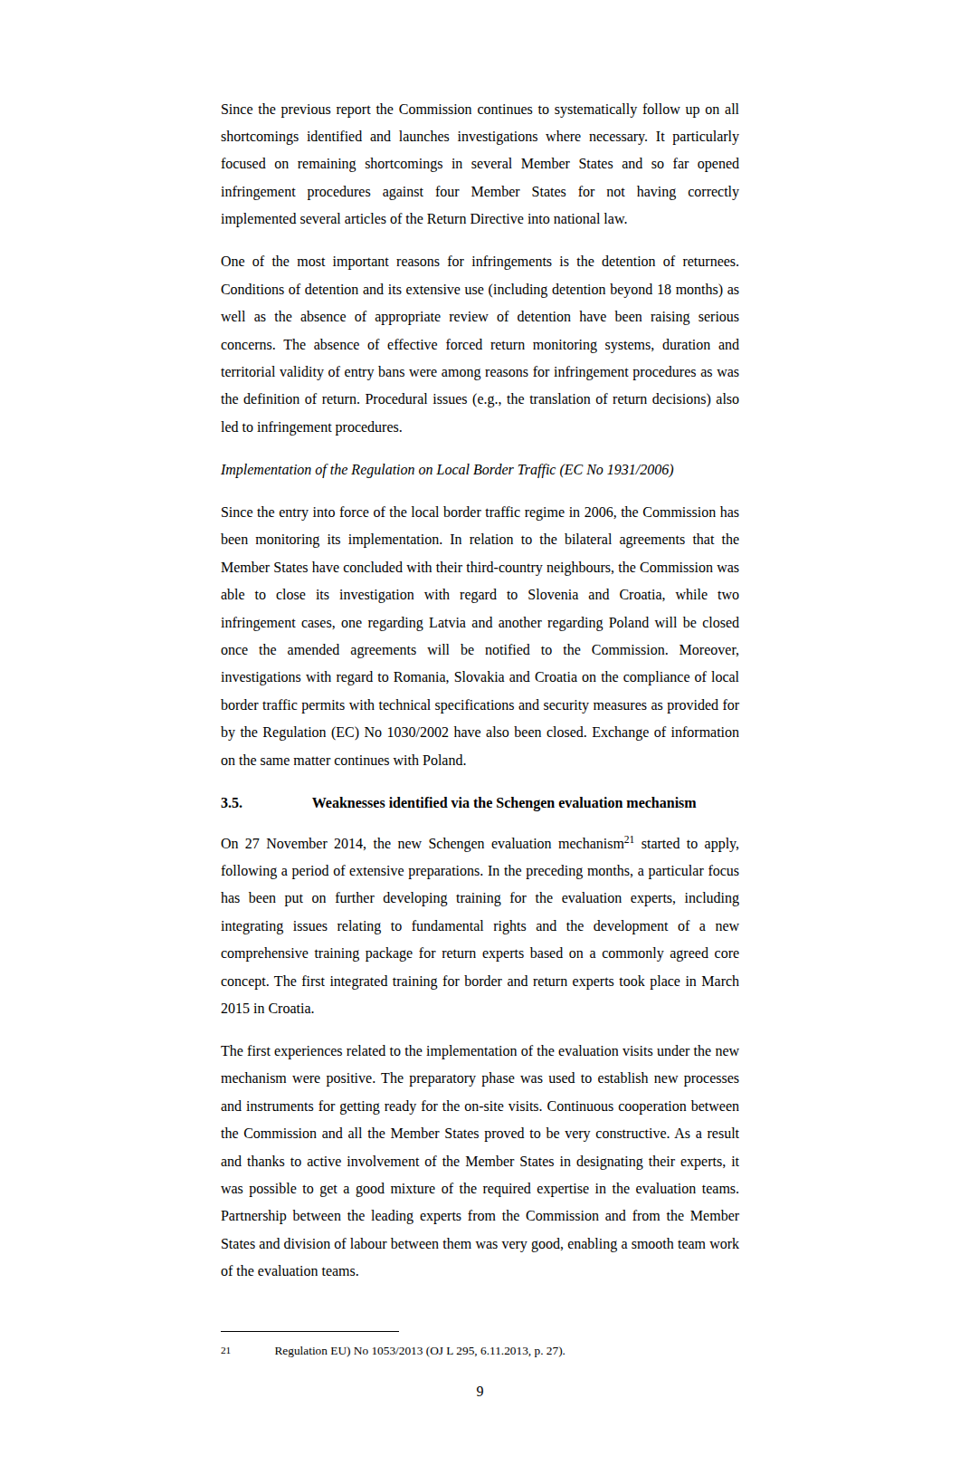Since the previous report the Commission continues to systematically follow up on all shortcomings identified and launches investigations where necessary. It particularly focused on remaining shortcomings in several Member States and so far opened infringement procedures against four Member States for not having correctly implemented several articles of the Return Directive into national law.
One of the most important reasons for infringements is the detention of returnees. Conditions of detention and its extensive use (including detention beyond 18 months) as well as the absence of appropriate review of detention have been raising serious concerns. The absence of effective forced return monitoring systems, duration and territorial validity of entry bans were among reasons for infringement procedures as was the definition of return. Procedural issues (e.g., the translation of return decisions) also led to infringement procedures.
Implementation of the Regulation on Local Border Traffic (EC No 1931/2006)
Since the entry into force of the local border traffic regime in 2006, the Commission has been monitoring its implementation. In relation to the bilateral agreements that the Member States have concluded with their third-country neighbours, the Commission was able to close its investigation with regard to Slovenia and Croatia, while two infringement cases, one regarding Latvia and another regarding Poland will be closed once the amended agreements will be notified to the Commission. Moreover, investigations with regard to Romania, Slovakia and Croatia on the compliance of local border traffic permits with technical specifications and security measures as provided for by the Regulation (EC) No 1030/2002 have also been closed. Exchange of information on the same matter continues with Poland.
3.5. Weaknesses identified via the Schengen evaluation mechanism
On 27 November 2014, the new Schengen evaluation mechanism21 started to apply, following a period of extensive preparations. In the preceding months, a particular focus has been put on further developing training for the evaluation experts, including integrating issues relating to fundamental rights and the development of a new comprehensive training package for return experts based on a commonly agreed core concept. The first integrated training for border and return experts took place in March 2015 in Croatia.
The first experiences related to the implementation of the evaluation visits under the new mechanism were positive. The preparatory phase was used to establish new processes and instruments for getting ready for the on-site visits. Continuous cooperation between the Commission and all the Member States proved to be very constructive. As a result and thanks to active involvement of the Member States in designating their experts, it was possible to get a good mixture of the required expertise in the evaluation teams. Partnership between the leading experts from the Commission and from the Member States and division of labour between them was very good, enabling a smooth team work of the evaluation teams.
21
Regulation EU) No 1053/2013 (OJ L 295, 6.11.2013, p. 27).
9